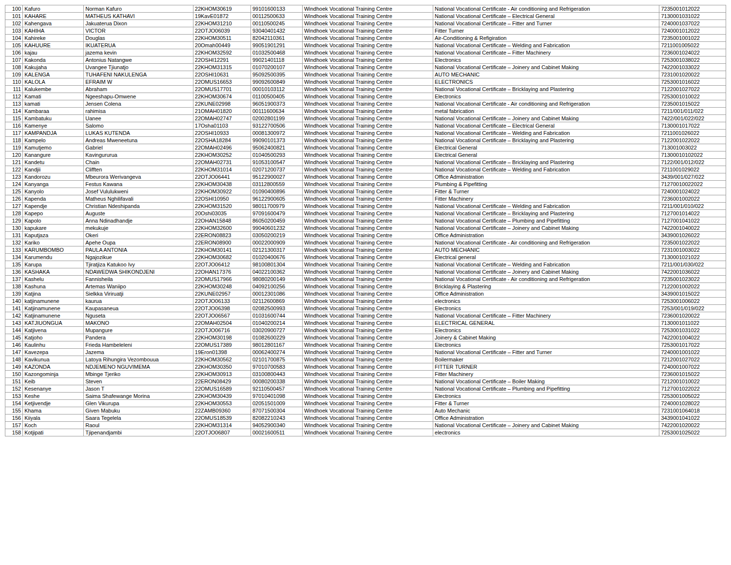| 100 | Kafuro | Norman Kafuro | 22KHOM30619 | 99101600133 | Windhoek Vocational Training Centre | National Vocational Certificate - Air conditioning and Refrigeration | 7235001012022 |
| 101 | KAHARE | MATHEUS KATHAVI | 19KavE01872 | 00112500633 | Windhoek Vocational Training Centre | National Vocational Certificate – Electrical General | 7130001031022 |
| 102 | Kahengava | Jakuaterua Dixon | 22KHOM31210 | 00110500245 | Windhoek Vocational Training Centre | National Vocational Certificate – Fitter and Turner | 7240001037022 |
| 103 | KAHIHA | VICTOR | 22OTJO06039 | 93040401432 | Windhoek Vocational Training Centre | Fitter Turner | 7240001012022 |
| 104 | Kahireke | Douglas | 22KHOM30511 | 82042110361 | Windhoek Vocational Training Centre | Air-Conditioning & Refigiration | 7235001001022 |
| 105 | KAHUURE | IKUATERUA | 20Omah00449 | 99051901291 | Windhoek Vocational Training Centre | National Vocational Certificate – Welding and Fabrication | 7211001005022 |
| 106 | kajau | jazema kevin | 22KHOM32592 | 01032500468 | Windhoek Vocational Training Centre | National Vocational Certificate – Fitter Machinery | 7236001024022 |
| 107 | Kakonda | Antonius Natangwe | 22OSHI12291 | 99021401118 | Windhoek Vocational Training Centre | Electronics | 7253001038022 |
| 108 | Kakujaha | Uvangee Tjiunatjo | 22KHOM31315 | 01070200107 | Windhoek Vocational Training Centre | National Vocational Certificate – Joinery and Cabinet Making | 7422001033022 |
| 109 | KALENGA | TUHAFENI NAKULENGA | 22OSHI10631 | 95092500395 | Windhoek Vocational Training Centre | AUTO MECHANIC | 7231001020022 |
| 110 | KALOLA | EFRAIM W | 22OMUS16653 | 99092600849 | Windhoek Vocational Training Centre | ELECTRONICS | 7253001016022 |
| 111 | Kalukembe | Abraham | 22OMUS17701 | 00010103112 | Windhoek Vocational Training Centre | National Vocational Certificate – Bricklaying and Plastering | 7122001027022 |
| 112 | Kamati | Ngeeshapu-Omwene | 22KHOM30674 | 01100500405 | Windhoek Vocational Training Centre | Electronics | 7253001010022 |
| 113 | kamati | Jensen Colena | 22KUNE02998 | 96051900373 | Windhoek Vocational Training Centre | National Vocational Certificate - Air conditioning and Refrigeration | 7235001015022 |
| 114 | Kambaraa | rahimisa | 21OMAH01820 | 00111600634 | Windhoek Vocational Training Centre | metal fabrication | 7211/001/011/022 |
| 115 | Kambatuku | Uanee | 22OMAH02747 | 02002801199 | Windhoek Vocational Training Centre | National Vocational Certificate – Joinery and Cabinet Making | 7422/001/022/022 |
| 116 | Kamenye | Salomo | 17Osha01103 | 93122700506 | Windhoek Vocational Training Centre | National Vocational Certificate – Electrical General | 7130001017022 |
| 117 | KAMPANDJA | LUKAS KUTENDA | 22OSHI10933 | 00081300972 | Windhoek Vocational Training Centre | National Vocational Certificate – Welding and Fabrication | 7211001026022 |
| 118 | Kampelo | Andreas Mweneetuna | 22OSHA18284 | 99090101373 | Windhoek Vocational Training Centre | National Vocational Certificate – Bricklaying and Plastering | 7122001022022 |
| 119 | Kamutjemo | Gabriel | 22OMAH02496 | 95062400821 | Windhoek Vocational Training Centre | Electrical General | 713001003022 |
| 120 | Kanangure | Kavingururua | 22KHOM30252 | 01040500293 | Windhoek Vocational Training Centre | Electrical General | 71300010102022 |
| 121 | Kandetu | Chain | 22OMAH02731 | 91053100547 | Windhoek Vocational Training Centre | National Vocational Certificate – Bricklaying and Plastering | 7122/001/012/022 |
| 122 | Kandjii | Clifften | 22KHOM31014 | 02071200737 | Windhoek Vocational Training Centre | National Vocational Certificate – Welding and Fabrication | 7211001029022 |
| 123 | Kandorozu | Mbeurora Werivangeva | 22OTJO06441 | 95122900027 | Windhoek Vocational Training Centre | Office Administration | 3439/001/027/022 |
| 124 | Kanyanga | Festus Kawana | 22KHOM30438 | 03112800559 | Windhoek Vocational Training Centre | Plumbing & Pipefitting | 71270010022022 |
| 125 | Kanyolo | Josef Vululukweni | 22KHOM30922 | 01090400896 | Windhoek Vocational Training Centre | Fitter & Turner | 7240001024022 |
| 126 | Kapenda | Matheus Nghilifavali | 22OSHI10950 | 96122900605 | Windhoek Vocational Training Centre | Fitter Machinery | 7236001002022 |
| 127 | Kapendje | Christian Ndeshipanda | 22KHOM31520 | 98011700979 | Windhoek Vocational Training Centre | National Vocational Certificate – Welding and Fabrication | 7211/001/010/022 |
| 128 | Kapepo | Auguste | 20Oshi03035 | 97091600479 | Windhoek Vocational Training Centre | National Vocational Certificate – Bricklaying and Plastering | 7127001014022 |
| 129 | Kapolo | Anna Ndinadhandje | 22OHAN15848 | 86050200459 | Windhoek Vocational Training Centre | National Vocational Certificate – Plumbing and Pipefitting | 7127001041022 |
| 130 | kapukare | mekukuje | 22KHOM32600 | 99040601232 | Windhoek Vocational Training Centre | National Vocational Certificate – Joinery and Cabinet Making | 7422001040022 |
| 131 | Kaputjaza | Okeri | 22ERON08823 | 03050200219 | Windhoek Vocational Training Centre | Office Administration | 3439001026022 |
| 132 | Kariko | Apehe Oupa | 22ERON08900 | 00022000909 | Windhoek Vocational Training Centre | National Vocational Certificate - Air conditioning and Refrigeration | 7235001022022 |
| 133 | KARUMBOMBO | PAULA ANTONIA | 22KHOM30141 | 02121300317 | Windhoek Vocational Training Centre | AUTO MECHANIC | 7231001003022 |
| 134 | Karumendu | Ngajozikue | 22KHOM30682 | 01020400676 | Windhoek Vocational Training Centre | Electrical general | 7130001021022 |
| 135 | Karupa | Tjiratjiza Katukoo Ivy | 22OTJO06412 | 98100801304 | Windhoek Vocational Training Centre | National Vocational Certificate – Welding and Fabrication | 7211/001/030/022 |
| 136 | KASHAKA | NDAWEDWA SHIKONDJENI | 22OHAN17376 | 04022100362 | Windhoek Vocational Training Centre | National Vocational Certificate – Joinery and Cabinet Making | 7422001036022 |
| 137 | Kashelu | Fannisheila | 22OMUS17966 | 98080200149 | Windhoek Vocational Training Centre | National Vocational Certificate - Air conditioning and Refrigeration | 7235001023022 |
| 138 | Kashuna | Artemas Waniipo | 22KHOM30248 | 04092100256 | Windhoek Vocational Training Centre | Bricklaying & Plastering | 7122001002022 |
| 139 | Katjina | Sielkka Viriruatji | 22KUNE02957 | 00012301086 | Windhoek Vocational Training Centre | Office Administration | 3439001015022 |
| 140 | katjinamunene | kaurua | 22OTJO06133 | 02112600869 | Windhoek Vocational Training Centre | electronics | 7253001006022 |
| 141 | Katjinamunene | Kaupasaneua | 22OTJO06398 | 02082500993 | Windhoek Vocational Training Centre | Electronics | 7253/001/019/022 |
| 142 | Katjinamunene | Nguseta | 22OTJO06567 | 01031600744 | Windhoek Vocational Training Centre | National Vocational Certificate – Fitter Machinery | 7236001020022 |
| 143 | KATJIUONGUA | MAKONO | 22OMAH02504 | 01040200214 | Windhoek Vocational Training Centre | ELECTRICAL GENERAL | 7130001011022 |
| 144 | Katjivena | Mupangure | 22OTJO06716 | 03020900727 | Windhoek Vocational Training Centre | Electronics | 7253001031022 |
| 145 | Katjoho | Pandera | 22KHOM30198 | 01082600229 | Windhoek Vocational Training Centre | Joinery & Cabinet Making | 7422001004022 |
| 146 | Kaulinhu | Frieda Hambeleleni | 22OMUS17389 | 98012801167 | Windhoek Vocational Training Centre | Electronics | 7253001017022 |
| 147 | Kavezepa | Jazema | 19Eron01398 | 00062400274 | Windhoek Vocational Training Centre | National Vocational Certificate – Fitter and Turner | 7240001001022 |
| 148 | Kavikunua | Latoya Rihungira Vezombouua | 22KHOM30562 | 02101700875 | Windhoek Vocational Training Centre | Boilermaker | 7212001027022 |
| 149 | KAZONDA | NDJEMENO NGUVIMEMA | 22KHOM30350 | 97010700583 | Windhoek Vocational Training Centre | FITTER TURNER | 7240001007022 |
| 150 | Kazongominja | Mbinge Tjeriko | 22KHOM30913 | 03100800443 | Windhoek Vocational Training Centre | Fitter Machinery | 7236001015022 |
| 151 | Keib | Steven | 22ERON08429 | 00080200338 | Windhoek Vocational Training Centre | National Vocational Certificate – Boiler Making | 7212001010022 |
| 152 | Kesenanye | Jason T | 22OMUS16589 | 92110500457 | Windhoek Vocational Training Centre | National Vocational Certificate – Plumbing and Pipefitting | 7127001022022 |
| 153 | Keshe | Saima Shafewange Morina | 22KHOM30439 | 97010401098 | Windhoek Vocational Training Centre | Electronics | 7253001005022 |
| 154 | Ketjivendje | Glen Vikurupa | 22KHOM30553 | 02051501009 | Windhoek Vocational Training Centre | Fitter & Turner | 7240001028022 |
| 155 | Khama | Given Mabuku | 22ZAMB09360 | 87071500304 | Windhoek Vocational Training Centre | Auto Mechanic | 7231001064018 |
| 156 | Kiiyala | Saara Tegelela | 22OMUS18539 | 82082210243 | Windhoek Vocational Training Centre | Office Administration | 3439001041022 |
| 157 | Koch | Raoul | 22KHOM31314 | 94052900340 | Windhoek Vocational Training Centre | National Vocational Certificate – Joinery and Cabinet Making | 7422001020022 |
| 158 | Kotjipati | Tjipenandjambi | 22OTJO06807 | 00021600511 | Windhoek Vocational Training Centre | electronics | 7253001025022 |